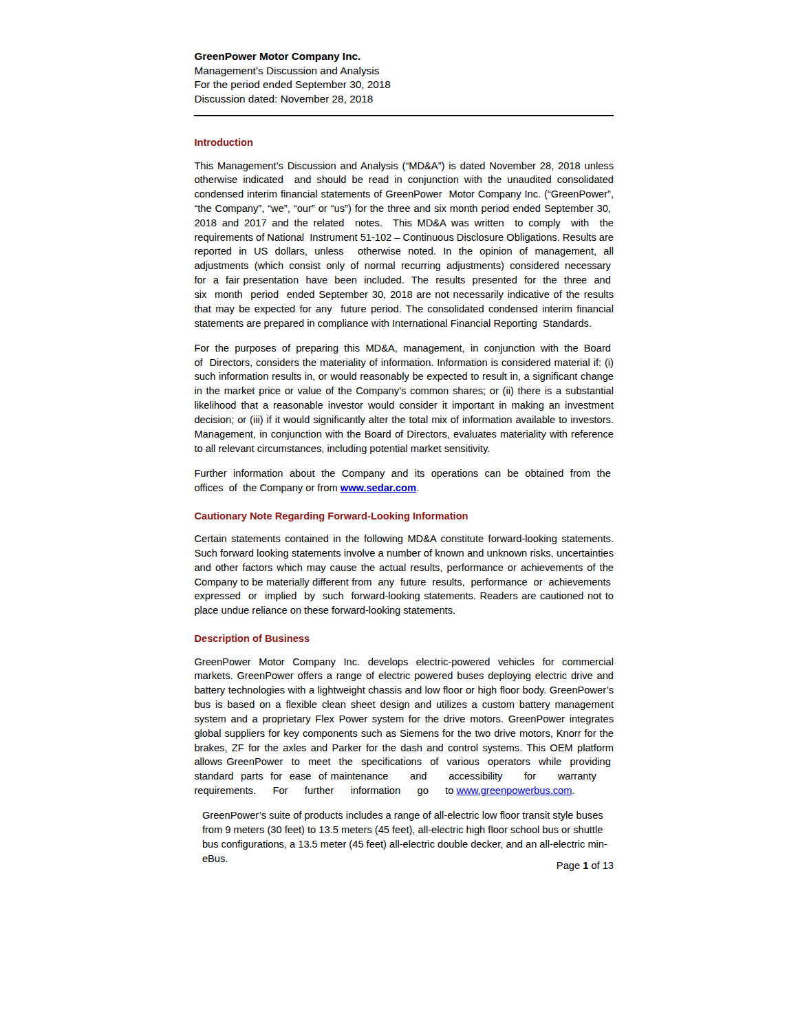GreenPower Motor Company Inc.
Management’s Discussion and Analysis
For the period ended September 30, 2018
Discussion dated: November 28, 2018
Introduction
This Management’s Discussion and Analysis (“MD&A”) is dated November 28, 2018 unless otherwise indicated and should be read in conjunction with the unaudited consolidated condensed interim financial statements of GreenPower Motor Company Inc. (“GreenPower”, “the Company”, “we”, “our” or “us”) for the three and six month period ended September 30, 2018 and 2017 and the related notes. This MD&A was written to comply with the requirements of National Instrument 51-102 – Continuous Disclosure Obligations. Results are reported in US dollars, unless otherwise noted. In the opinion of management, all adjustments (which consist only of normal recurring adjustments) considered necessary for a fair presentation have been included. The results presented for the three and six month period ended September 30, 2018 are not necessarily indicative of the results that may be expected for any future period. The consolidated condensed interim financial statements are prepared in compliance with International Financial Reporting Standards.
For the purposes of preparing this MD&A, management, in conjunction with the Board of Directors, considers the materiality of information. Information is considered material if: (i) such information results in, or would reasonably be expected to result in, a significant change in the market price or value of the Company’s common shares; or (ii) there is a substantial likelihood that a reasonable investor would consider it important in making an investment decision; or (iii) if it would significantly alter the total mix of information available to investors. Management, in conjunction with the Board of Directors, evaluates materiality with reference to all relevant circumstances, including potential market sensitivity.
Further information about the Company and its operations can be obtained from the offices of the Company or from www.sedar.com.
Cautionary Note Regarding Forward-Looking Information
Certain statements contained in the following MD&A constitute forward-looking statements. Such forward looking statements involve a number of known and unknown risks, uncertainties and other factors which may cause the actual results, performance or achievements of the Company to be materially different from any future results, performance or achievements expressed or implied by such forward-looking statements. Readers are cautioned not to place undue reliance on these forward-looking statements.
Description of Business
GreenPower Motor Company Inc. develops electric-powered vehicles for commercial markets. GreenPower offers a range of electric powered buses deploying electric drive and battery technologies with a lightweight chassis and low floor or high floor body. GreenPower’s bus is based on a flexible clean sheet design and utilizes a custom battery management system and a proprietary Flex Power system for the drive motors. GreenPower integrates global suppliers for key components such as Siemens for the two drive motors, Knorr for the brakes, ZF for the axles and Parker for the dash and control systems. This OEM platform allows GreenPower to meet the specifications of various operators while providing standard parts for ease of maintenance and accessibility for warranty requirements. For further information go to www.greenpowerbus.com.
GreenPower’s suite of products includes a range of all-electric low floor transit style buses from 9 meters (30 feet) to 13.5 meters (45 feet), all-electric high floor school bus or shuttle bus configurations, a 13.5 meter (45 feet) all-electric double decker, and an all-electric min-eBus.
Page 1 of 13